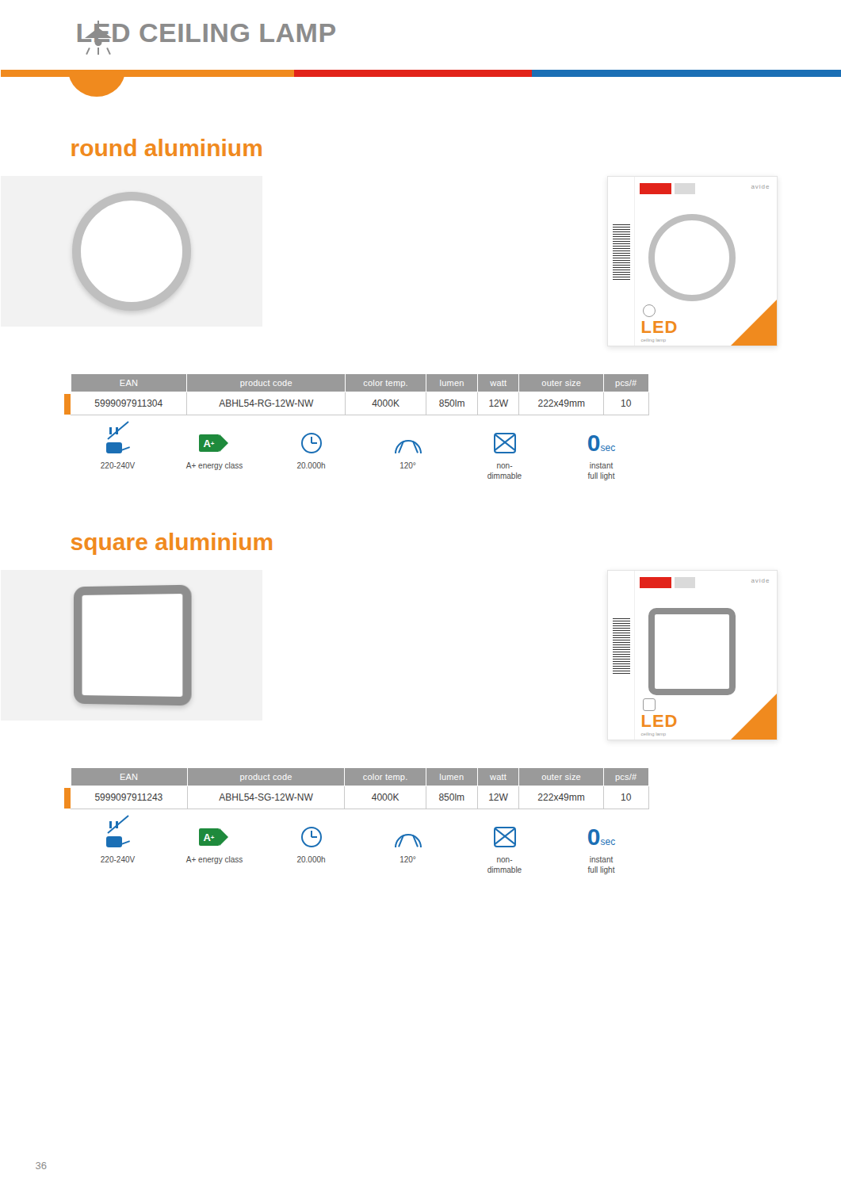LED Ceiling Lamp
round aluminium
avide
LED
ceiling lamp
| EAN | product code | color temp. | lumen | watt | outer size | pcs/# |
| --- | --- | --- | --- | --- | --- | --- |
| 5999097911304 | ABHL54-RG-12W-NW | 4000K | 850lm | 12W | 222x49mm | 10 |
220-240V
A+
A+ energy class
20.000h
120°
non-
dimmable
0sec
instant
full light
square aluminium
avide
LED
ceiling lamp
| EAN | product code | color temp. | lumen | watt | outer size | pcs/# |
| --- | --- | --- | --- | --- | --- | --- |
| 5999097911243 | ABHL54-SG-12W-NW | 4000K | 850lm | 12W | 222x49mm | 10 |
220-240V
A+
A+ energy class
20.000h
120°
non-
dimmable
0sec
instant
full light
36